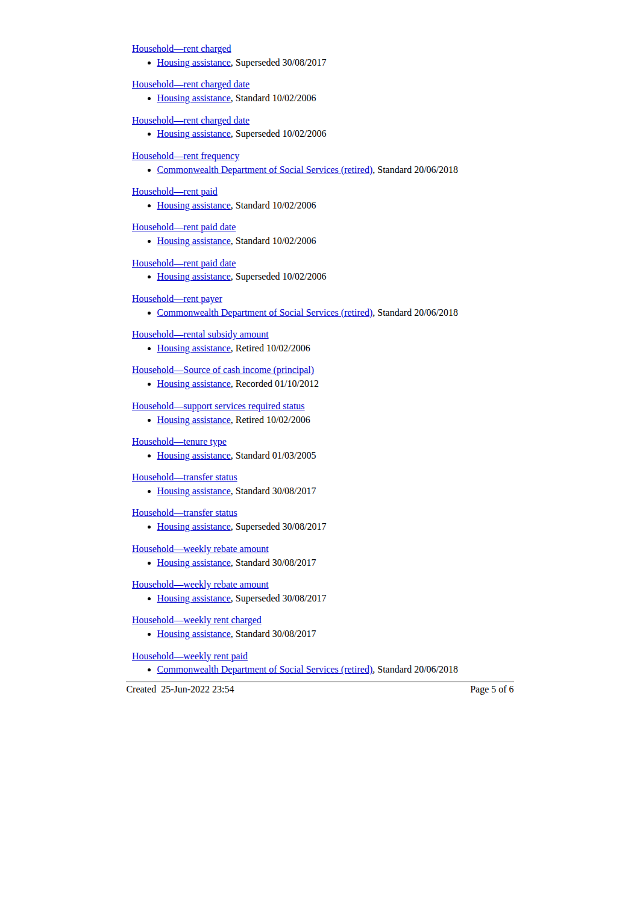Household—rent charged
Housing assistance, Superseded 30/08/2017
Household—rent charged date
Housing assistance, Standard 10/02/2006
Household—rent charged date
Housing assistance, Superseded 10/02/2006
Household—rent frequency
Commonwealth Department of Social Services (retired), Standard 20/06/2018
Household—rent paid
Housing assistance, Standard 10/02/2006
Household—rent paid date
Housing assistance, Standard 10/02/2006
Household—rent paid date
Housing assistance, Superseded 10/02/2006
Household—rent payer
Commonwealth Department of Social Services (retired), Standard 20/06/2018
Household—rental subsidy amount
Housing assistance, Retired 10/02/2006
Household—Source of cash income (principal)
Housing assistance, Recorded 01/10/2012
Household—support services required status
Housing assistance, Retired 10/02/2006
Household—tenure type
Housing assistance, Standard 01/03/2005
Household—transfer status
Housing assistance, Standard 30/08/2017
Household—transfer status
Housing assistance, Superseded 30/08/2017
Household—weekly rebate amount
Housing assistance, Standard 30/08/2017
Household—weekly rebate amount
Housing assistance, Superseded 30/08/2017
Household—weekly rent charged
Housing assistance, Standard 30/08/2017
Household—weekly rent paid
Commonwealth Department of Social Services (retired), Standard 20/06/2018
Created 25-Jun-2022 23:54 Page 5 of 6